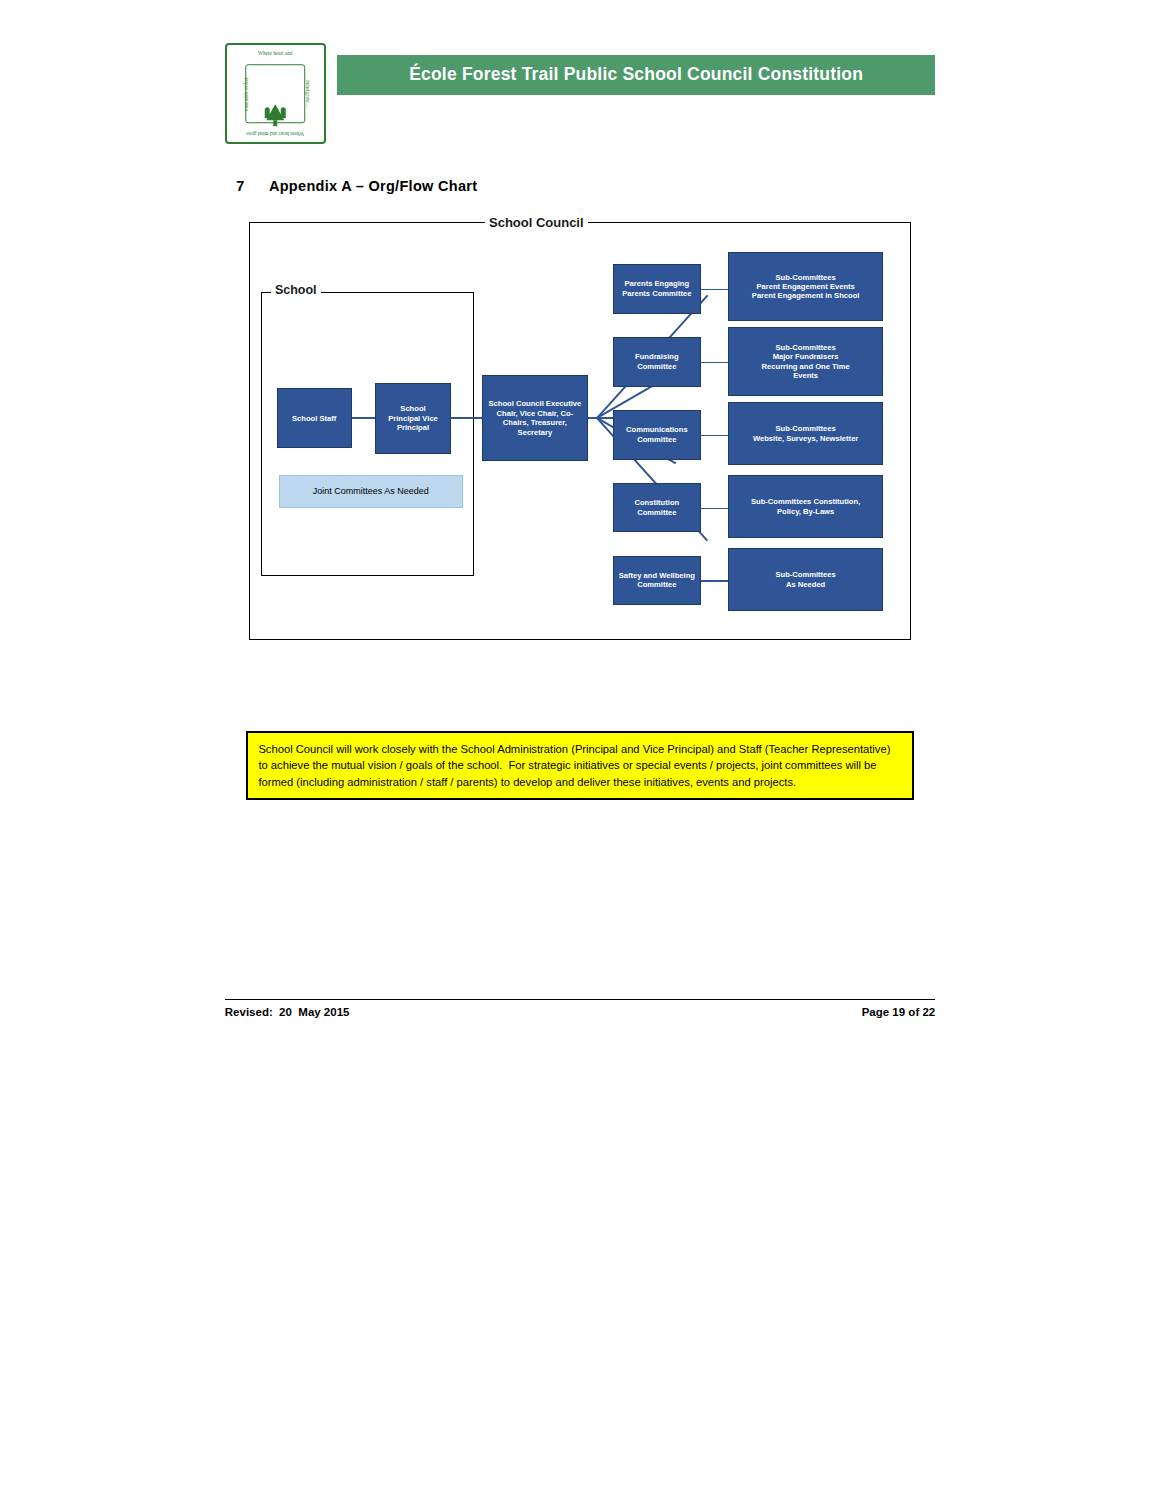Where heart and ensemble et fort mind grow ... Where heart and mind grow
École Forest Trail Public School Council Constitution
7 Appendix A – Org/Flow Chart
School Council
School
School Staff
School
Principal Vice
Principal
School Council Executive
Chair, Vice Chair, Co-
Chairs, Treasurer,
Secretary
Parents Engaging
Parents Committee
Fundraising
Committee
Communications
Committee
Constitution
Committee
Saftey and Wellbeing
Committee
Sub-Committees
Parent Engagement Events
Parent Engagement in Shcool
Sub-Committees
Major Fundraisers
Recurring and One Time
Events
Sub-Committees
Website, Surveys, Newsletter
Sub-Committees Constitution,
Policy, By-Laws
Sub-Committees
As Needed
Joint Committees As Needed
School Council will work closely with the School Administration (Principal and Vice Principal) and Staff (Teacher Representative) to achieve the mutual vision / goals of the school. For strategic initiatives or special events / projects, joint committees will be formed (including administration / staff / parents) to develop and deliver these initiatives, events and projects.
Revised: 20 May 2015
Page 19 of 22